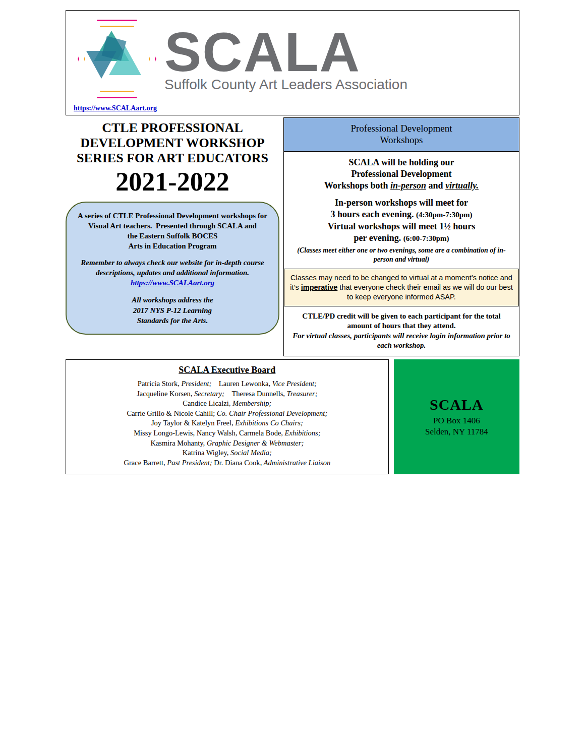SCALA
Suffolk County Art Leaders Association
https://www.SCALAart.org
CTLE PROFESSIONAL
DEVELOPMENT WORKSHOP
SERIES FOR ART EDUCATORS
2021-2022
A series of CTLE Professional Development workshops for Visual Art teachers. Presented through SCALA and
the Eastern Suffolk BOCES
Arts in Education Program Remember to always check our website for in-depth course descriptions, updates and additional information.
https://www.SCALAart.org All workshops address the
2017 NYS P-12 Learning
Standards for the Arts.
Professional Development
Workshops
SCALA will be holding our
Professional Development
Workshops both in-person and virtually.
In-person workshops will meet for
3 hours each evening. (4:30pm-7:30pm)
Virtual workshops will meet 1½ hours
per evening. (6:00-7:30pm)
(Classes meet either one or two evenings, some are a combination of in-person and virtual)
Classes may need to be changed to virtual at a moment’s notice and it’s imperative that everyone check their email as we will do our best to keep everyone informed ASAP.
CTLE/PD credit will be given to each participant for the total amount of hours that they attend.
For virtual classes, participants will receive login information prior to each workshop.
SCALA Executive Board
Patricia Stork, President; Lauren Lewonka, Vice President;
Jacqueline Korsen, Secretary; Theresa Dunnells, Treasurer;
Candice Licalzi, Membership;
Carrie Grillo & Nicole Cahill; Co. Chair Professional Development;
Joy Taylor & Katelyn Freel, Exhibitions Co Chairs;
Missy Longo-Lewis, Nancy Walsh, Carmela Bode, Exhibitions;
Kasmira Mohanty, Graphic Designer & Webmaster;
Katrina Wigley, Social Media;
Grace Barrett, Past President; Dr. Diana Cook, Administrative Liaison
SCALA
PO Box 1406
Selden, NY 11784